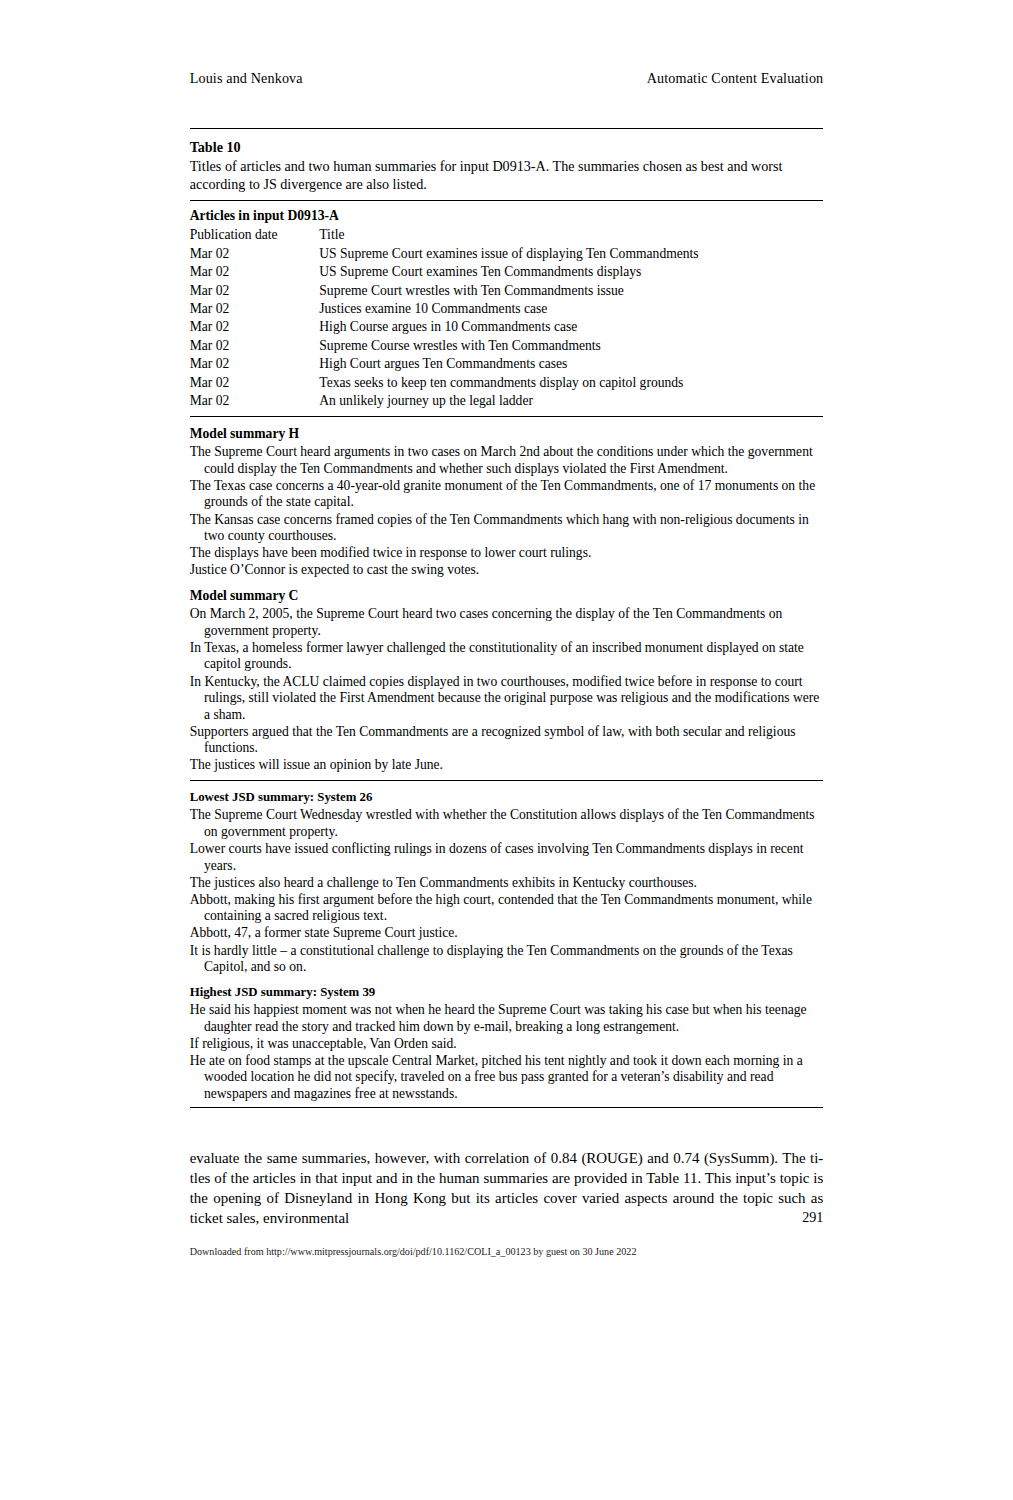Louis and Nenkova
Automatic Content Evaluation
Table 10
Titles of articles and two human summaries for input D0913-A. The summaries chosen as best and worst according to JS divergence are also listed.
Articles in input D0913-A
| Publication date | Title |
| --- | --- |
| Mar 02 | US Supreme Court examines issue of displaying Ten Commandments |
| Mar 02 | US Supreme Court examines Ten Commandments displays |
| Mar 02 | Supreme Court wrestles with Ten Commandments issue |
| Mar 02 | Justices examine 10 Commandments case |
| Mar 02 | High Course argues in 10 Commandments case |
| Mar 02 | Supreme Course wrestles with Ten Commandments |
| Mar 02 | High Court argues Ten Commandments cases |
| Mar 02 | Texas seeks to keep ten commandments display on capitol grounds |
| Mar 02 | An unlikely journey up the legal ladder |
Model summary H
The Supreme Court heard arguments in two cases on March 2nd about the conditions under which the government could display the Ten Commandments and whether such displays violated the First Amendment.
The Texas case concerns a 40-year-old granite monument of the Ten Commandments, one of 17 monuments on the grounds of the state capital.
The Kansas case concerns framed copies of the Ten Commandments which hang with non-religious documents in two county courthouses.
The displays have been modified twice in response to lower court rulings.
Justice O’Connor is expected to cast the swing votes.
Model summary C
On March 2, 2005, the Supreme Court heard two cases concerning the display of the Ten Commandments on government property.
In Texas, a homeless former lawyer challenged the constitutionality of an inscribed monument displayed on state capitol grounds.
In Kentucky, the ACLU claimed copies displayed in two courthouses, modified twice before in response to court rulings, still violated the First Amendment because the original purpose was religious and the modifications were a sham.
Supporters argued that the Ten Commandments are a recognized symbol of law, with both secular and religious functions.
The justices will issue an opinion by late June.
Lowest JSD summary: System 26
The Supreme Court Wednesday wrestled with whether the Constitution allows displays of the Ten Commandments on government property.
Lower courts have issued conflicting rulings in dozens of cases involving Ten Commandments displays in recent years.
The justices also heard a challenge to Ten Commandments exhibits in Kentucky courthouses.
Abbott, making his first argument before the high court, contended that the Ten Commandments monument, while containing a sacred religious text.
Abbott, 47, a former state Supreme Court justice.
It is hardly little – a constitutional challenge to displaying the Ten Commandments on the grounds of the Texas Capitol, and so on.
Highest JSD summary: System 39
He said his happiest moment was not when he heard the Supreme Court was taking his case but when his teenage daughter read the story and tracked him down by e-mail, breaking a long estrangement.
If religious, it was unacceptable, Van Orden said.
He ate on food stamps at the upscale Central Market, pitched his tent nightly and took it down each morning in a wooded location he did not specify, traveled on a free bus pass granted for a veteran’s disability and read newspapers and magazines free at newsstands.
evaluate the same summaries, however, with correlation of 0.84 (ROUGE) and 0.74 (SysSumm). The titles of the articles in that input and in the human summaries are provided in Table 11. This input’s topic is the opening of Disneyland in Hong Kong but its articles cover varied aspects around the topic such as ticket sales, environmental
291
Downloaded from http://www.mitpressjournals.org/doi/pdf/10.1162/COLI_a_00123 by guest on 30 June 2022